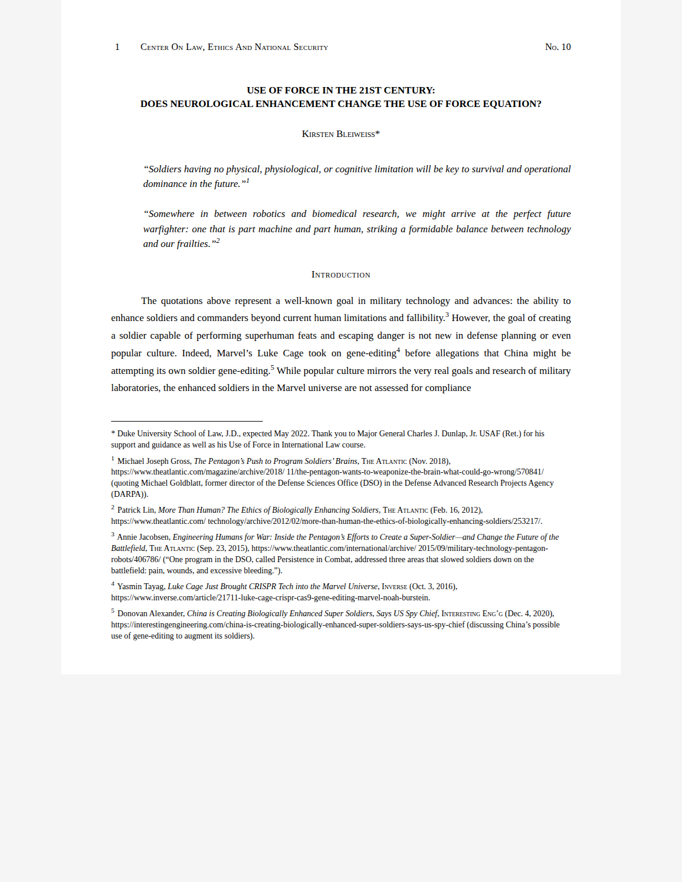1 Center On Law, Ethics And National Security No. 10
Use of Force in the 21st Century:
Does Neurological Enhancement Change the Use of Force Equation?
Kirsten Bleiweiss*
“Soldiers having no physical, physiological, or cognitive limitation will be key to survival and operational dominance in the future.”1
“Somewhere in between robotics and biomedical research, we might arrive at the perfect future warfighter: one that is part machine and part human, striking a formidable balance between technology and our frailties.”2
Introduction
The quotations above represent a well-known goal in military technology and advances: the ability to enhance soldiers and commanders beyond current human limitations and fallibility.3 However, the goal of creating a soldier capable of performing superhuman feats and escaping danger is not new in defense planning or even popular culture. Indeed, Marvel’s Luke Cage took on gene-editing4 before allegations that China might be attempting its own soldier gene-editing.5 While popular culture mirrors the very real goals and research of military laboratories, the enhanced soldiers in the Marvel universe are not assessed for compliance
* Duke University School of Law, J.D., expected May 2022. Thank you to Major General Charles J. Dunlap, Jr. USAF (Ret.) for his support and guidance as well as his Use of Force in International Law course.
1 Michael Joseph Gross, The Pentagon’s Push to Program Soldiers’ Brains, The Atlantic (Nov. 2018), https://www.theatlantic.com/magazine/archive/2018/ 11/the-pentagon-wants-to-weaponize-the-brain-what-could-go-wrong/570841/ (quoting Michael Goldblatt, former director of the Defense Sciences Office (DSO) in the Defense Advanced Research Projects Agency (DARPA)).
2 Patrick Lin, More Than Human? The Ethics of Biologically Enhancing Soldiers, The Atlantic (Feb. 16, 2012), https://www.theatlantic.com/ technology/archive/2012/02/more-than-human-the-ethics-of-biologically-enhancing-soldiers/253217/.
3 Annie Jacobsen, Engineering Humans for War: Inside the Pentagon’s Efforts to Create a Super-Soldier—and Change the Future of the Battlefield, The Atlantic (Sep. 23, 2015), https://www.theatlantic.com/international/archive/ 2015/09/military-technology-pentagon-robots/406786/ (“One program in the DSO, called Persistence in Combat, addressed three areas that slowed soldiers down on the battlefield: pain, wounds, and excessive bleeding.”).
4 Yasmin Tayag, Luke Cage Just Brought CRISPR Tech into the Marvel Universe, Inverse (Oct. 3, 2016), https://www.inverse.com/article/21711-luke-cage-crispr-cas9-gene-editing-marvel-noah-burstein.
5 Donovan Alexander, China is Creating Biologically Enhanced Super Soldiers, Says US Spy Chief, Interesting Eng’g (Dec. 4, 2020), https://interestingengineering.com/china-is-creating-biologically-enhanced-super-soldiers-says-us-spy-chief (discussing China’s possible use of gene-editing to augment its soldiers).